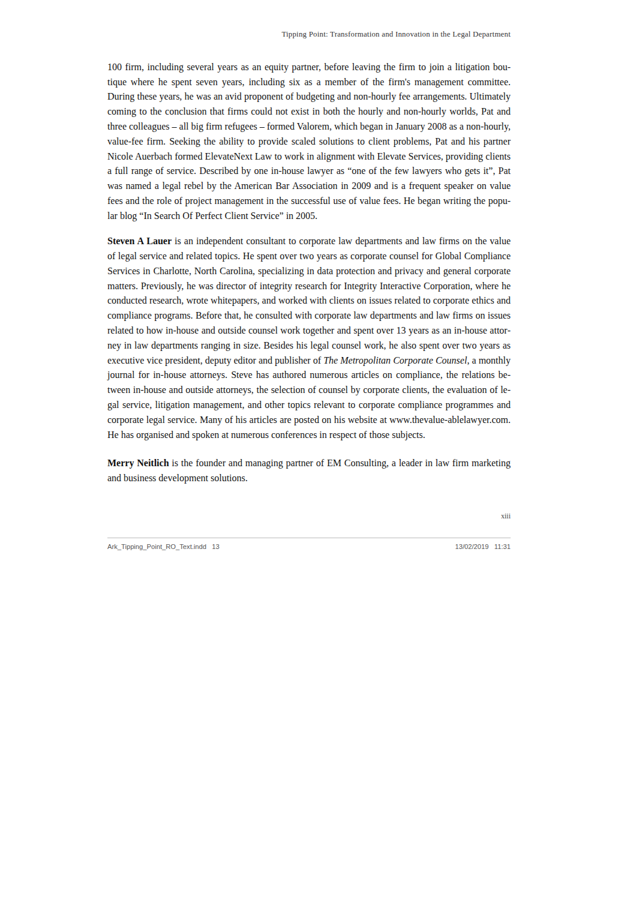Tipping Point: Transformation and Innovation in the Legal Department
100 firm, including several years as an equity partner, before leaving the firm to join a litigation boutique where he spent seven years, including six as a member of the firm's management committee. During these years, he was an avid proponent of budgeting and non-hourly fee arrangements. Ultimately coming to the conclusion that firms could not exist in both the hourly and non-hourly worlds, Pat and three colleagues – all big firm refugees – formed Valorem, which began in January 2008 as a non-hourly, value-fee firm. Seeking the ability to provide scaled solutions to client problems, Pat and his partner Nicole Auerbach formed ElevateNext Law to work in alignment with Elevate Services, providing clients a full range of service. Described by one in-house lawyer as “one of the few lawyers who gets it”, Pat was named a legal rebel by the American Bar Association in 2009 and is a frequent speaker on value fees and the role of project management in the successful use of value fees. He began writing the popular blog “In Search Of Perfect Client Service” in 2005.
Steven A Lauer is an independent consultant to corporate law departments and law firms on the value of legal service and related topics. He spent over two years as corporate counsel for Global Compliance Services in Charlotte, North Carolina, specializing in data protection and privacy and general corporate matters. Previously, he was director of integrity research for Integrity Interactive Corporation, where he conducted research, wrote whitepapers, and worked with clients on issues related to corporate ethics and compliance programs. Before that, he consulted with corporate law departments and law firms on issues related to how in-house and outside counsel work together and spent over 13 years as an in-house attorney in law departments ranging in size. Besides his legal counsel work, he also spent over two years as executive vice president, deputy editor and publisher of The Metropolitan Corporate Counsel, a monthly journal for in-house attorneys. Steve has authored numerous articles on compliance, the relations between in-house and outside attorneys, the selection of counsel by corporate clients, the evaluation of legal service, litigation management, and other topics relevant to corporate compliance programmes and corporate legal service. Many of his articles are posted on his website at www.thevalue-ablelawyer.com. He has organised and spoken at numerous conferences in respect of those subjects.
Merry Neitlich is the founder and managing partner of EM Consulting, a leader in law firm marketing and business development solutions.
xiii
Ark_Tipping_Point_RO_Text.indd 13 13/02/2019 11:31